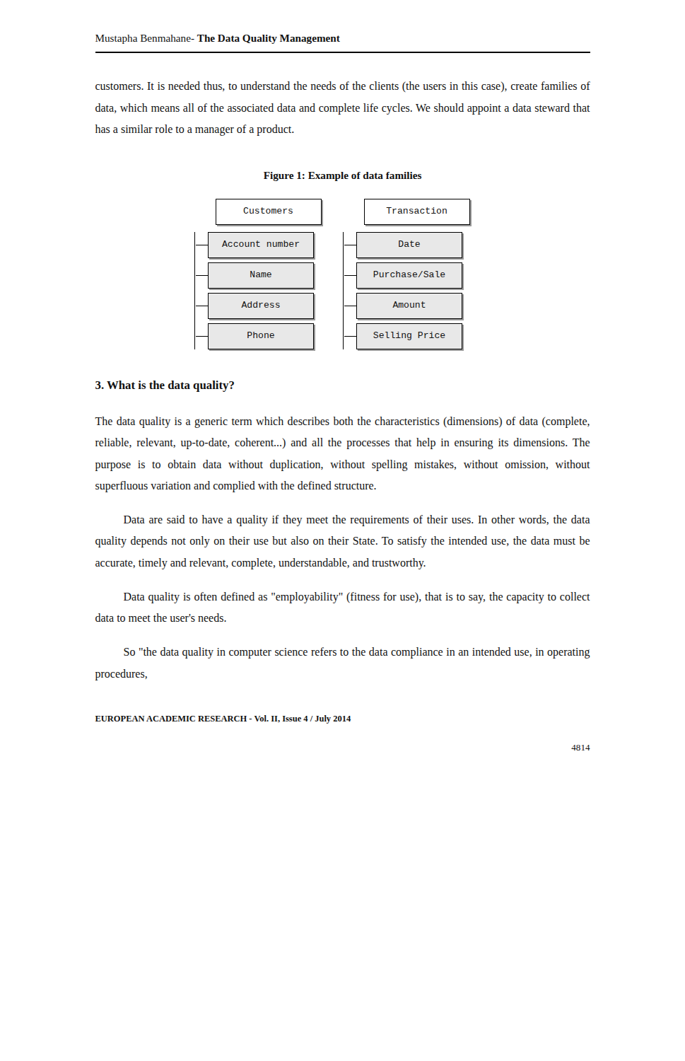Mustapha Benmahane- The Data Quality Management
customers. It is needed thus, to understand the needs of the clients (the users in this case), create families of data, which means all of the associated data and complete life cycles. We should appoint a data steward that has a similar role to a manager of a product.
Figure 1: Example of data families
Customers
Account number
Name
Address
Phone
Transaction
Date
Purchase/Sale
Amount
Selling Price
3. What is the data quality?
The data quality is a generic term which describes both the characteristics (dimensions) of data (complete, reliable, relevant, up-to-date, coherent...) and all the processes that help in ensuring its dimensions. The purpose is to obtain data without duplication, without spelling mistakes, without omission, without superfluous variation and complied with the defined structure.
Data are said to have a quality if they meet the requirements of their uses. In other words, the data quality depends not only on their use but also on their State. To satisfy the intended use, the data must be accurate, timely and relevant, complete, understandable, and trustworthy.
Data quality is often defined as "employability" (fitness for use), that is to say, the capacity to collect data to meet the user's needs.
So "the data quality in computer science refers to the data compliance in an intended use, in operating procedures,
EUROPEAN ACADEMIC RESEARCH - Vol. II, Issue 4 / July 2014
4814